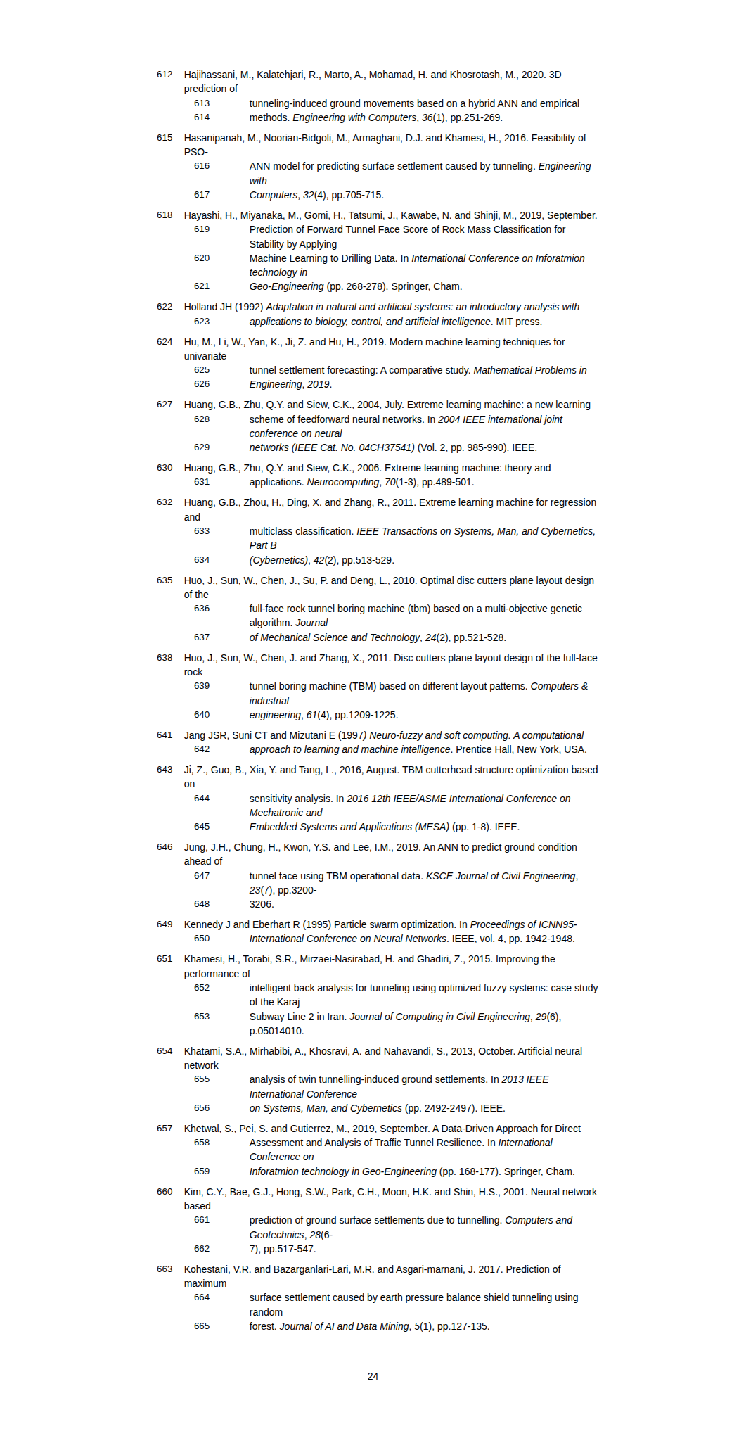612 Hajihassani, M., Kalatehjari, R., Marto, A., Mohamad, H. and Khosrotash, M., 2020. 3D prediction of 613 tunneling-induced ground movements based on a hybrid ANN and empirical 614 methods. Engineering with Computers, 36(1), pp.251-269.
615 Hasanipanah, M., Noorian-Bidgoli, M., Armaghani, D.J. and Khamesi, H., 2016. Feasibility of PSO- 616 ANN model for predicting surface settlement caused by tunneling. Engineering with 617 Computers, 32(4), pp.705-715.
618 Hayashi, H., Miyanaka, M., Gomi, H., Tatsumi, J., Kawabe, N. and Shinji, M., 2019, September. 619 Prediction of Forward Tunnel Face Score of Rock Mass Classification for Stability by Applying 620 Machine Learning to Drilling Data. In International Conference on Inforatmion technology in 621 Geo-Engineering (pp. 268-278). Springer, Cham.
622 Holland JH (1992) Adaptation in natural and artificial systems: an introductory analysis with 623 applications to biology, control, and artificial intelligence. MIT press.
624 Hu, M., Li, W., Yan, K., Ji, Z. and Hu, H., 2019. Modern machine learning techniques for univariate 625 tunnel settlement forecasting: A comparative study. Mathematical Problems in 626 Engineering, 2019.
627 Huang, G.B., Zhu, Q.Y. and Siew, C.K., 2004, July. Extreme learning machine: a new learning 628 scheme of feedforward neural networks. In 2004 IEEE international joint conference on neural 629 networks (IEEE Cat. No. 04CH37541) (Vol. 2, pp. 985-990). IEEE.
630 Huang, G.B., Zhu, Q.Y. and Siew, C.K., 2006. Extreme learning machine: theory and 631 applications. Neurocomputing, 70(1-3), pp.489-501.
632 Huang, G.B., Zhou, H., Ding, X. and Zhang, R., 2011. Extreme learning machine for regression and 633 multiclass classification. IEEE Transactions on Systems, Man, and Cybernetics, Part B 634(Cybernetics), 42(2), pp.513-529.
635 Huo, J., Sun, W., Chen, J., Su, P. and Deng, L., 2010. Optimal disc cutters plane layout design of the 636 full-face rock tunnel boring machine (tbm) based on a multi-objective genetic algorithm. Journal 637 of Mechanical Science and Technology, 24(2), pp.521-528.
638 Huo, J., Sun, W., Chen, J. and Zhang, X., 2011. Disc cutters plane layout design of the full-face rock 639 tunnel boring machine (TBM) based on different layout patterns. Computers & industrial 640 engineering, 61(4), pp.1209-1225.
641 Jang JSR, Suni CT and Mizutani E (1997) Neuro-fuzzy and soft computing. A computational 642 approach to learning and machine intelligence. Prentice Hall, New York, USA.
643 Ji, Z., Guo, B., Xia, Y. and Tang, L., 2016, August. TBM cutterhead structure optimization based on 644 sensitivity analysis. In 2016 12th IEEE/ASME International Conference on Mechatronic and 645 Embedded Systems and Applications (MESA) (pp. 1-8). IEEE.
646 Jung, J.H., Chung, H., Kwon, Y.S. and Lee, I.M., 2019. An ANN to predict ground condition ahead of 647 tunnel face using TBM operational data. KSCE Journal of Civil Engineering, 23(7), pp.3200- 6483206.
649 Kennedy J and Eberhart R (1995) Particle swarm optimization. In Proceedings of ICNN95- 650 International Conference on Neural Networks. IEEE, vol. 4, pp. 1942-1948.
651 Khamesi, H., Torabi, S.R., Mirzaei-Nasirabad, H. and Ghadiri, Z., 2015. Improving the performance of 652 intelligent back analysis for tunneling using optimized fuzzy systems: case study of the Karaj 653 Subway Line 2 in Iran. Journal of Computing in Civil Engineering, 29(6), p.05014010.
654 Khatami, S.A., Mirhabibi, A., Khosravi, A. and Nahavandi, S., 2013, October. Artificial neural network 655 analysis of twin tunnelling-induced ground settlements. In 2013 IEEE International Conference 656 on Systems, Man, and Cybernetics (pp. 2492-2497). IEEE.
657 Khetwal, S., Pei, S. and Gutierrez, M., 2019, September. A Data-Driven Approach for Direct 658 Assessment and Analysis of Traffic Tunnel Resilience. In International Conference on 659 Inforatmion technology in Geo-Engineering (pp. 168-177). Springer, Cham.
660 Kim, C.Y., Bae, G.J., Hong, S.W., Park, C.H., Moon, H.K. and Shin, H.S., 2001. Neural network based 661 prediction of ground surface settlements due to tunnelling. Computers and Geotechnics, 28(6- 6627), pp.517-547.
663 Kohestani, V.R. and Bazarganlari-Lari, M.R. and Asgari-marnani, J. 2017. Prediction of maximum 664 surface settlement caused by earth pressure balance shield tunneling using random 665 forest. Journal of AI and Data Mining, 5(1), pp.127-135.
24